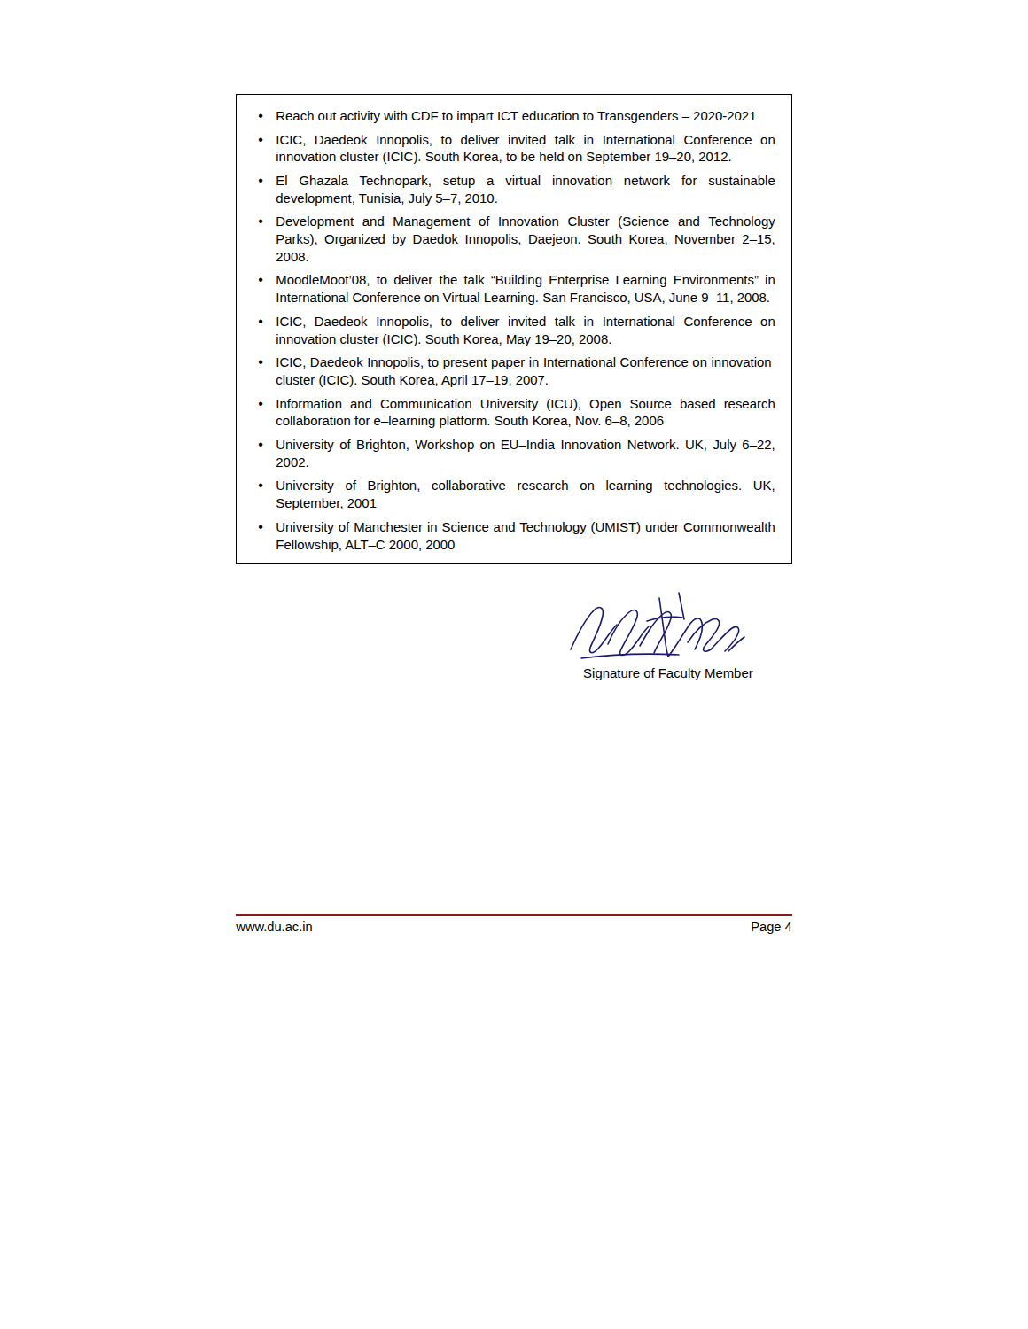Reach out activity with CDF to impart ICT education to Transgenders – 2020-2021
ICIC, Daedeok Innopolis, to deliver invited talk in International Conference on innovation cluster (ICIC). South Korea, to be held on September 19–20, 2012.
El Ghazala Technopark, setup a virtual innovation network for sustainable development, Tunisia, July 5–7, 2010.
Development and Management of Innovation Cluster (Science and Technology Parks), Organized by Daedok Innopolis, Daejeon. South Korea, November 2–15, 2008.
MoodleMoot’08, to deliver the talk “Building Enterprise Learning Environments” in International Conference on Virtual Learning. San Francisco, USA, June 9–11, 2008.
ICIC, Daedeok Innopolis, to deliver invited talk in International Conference on innovation cluster (ICIC). South Korea, May 19–20, 2008.
ICIC, Daedeok Innopolis, to present paper in International Conference on innovation cluster (ICIC). South Korea, April 17–19, 2007.
Information and Communication University (ICU), Open Source based research collaboration for e–learning platform. South Korea, Nov. 6–8, 2006
University of Brighton, Workshop on EU–India Innovation Network. UK, July 6–22, 2002.
University of Brighton, collaborative research on learning technologies. UK, September, 2001
University of Manchester in Science and Technology (UMIST) under Commonwealth Fellowship, ALT–C 2000, 2000
Signature of Faculty Member
www.du.ac.in
Page 4